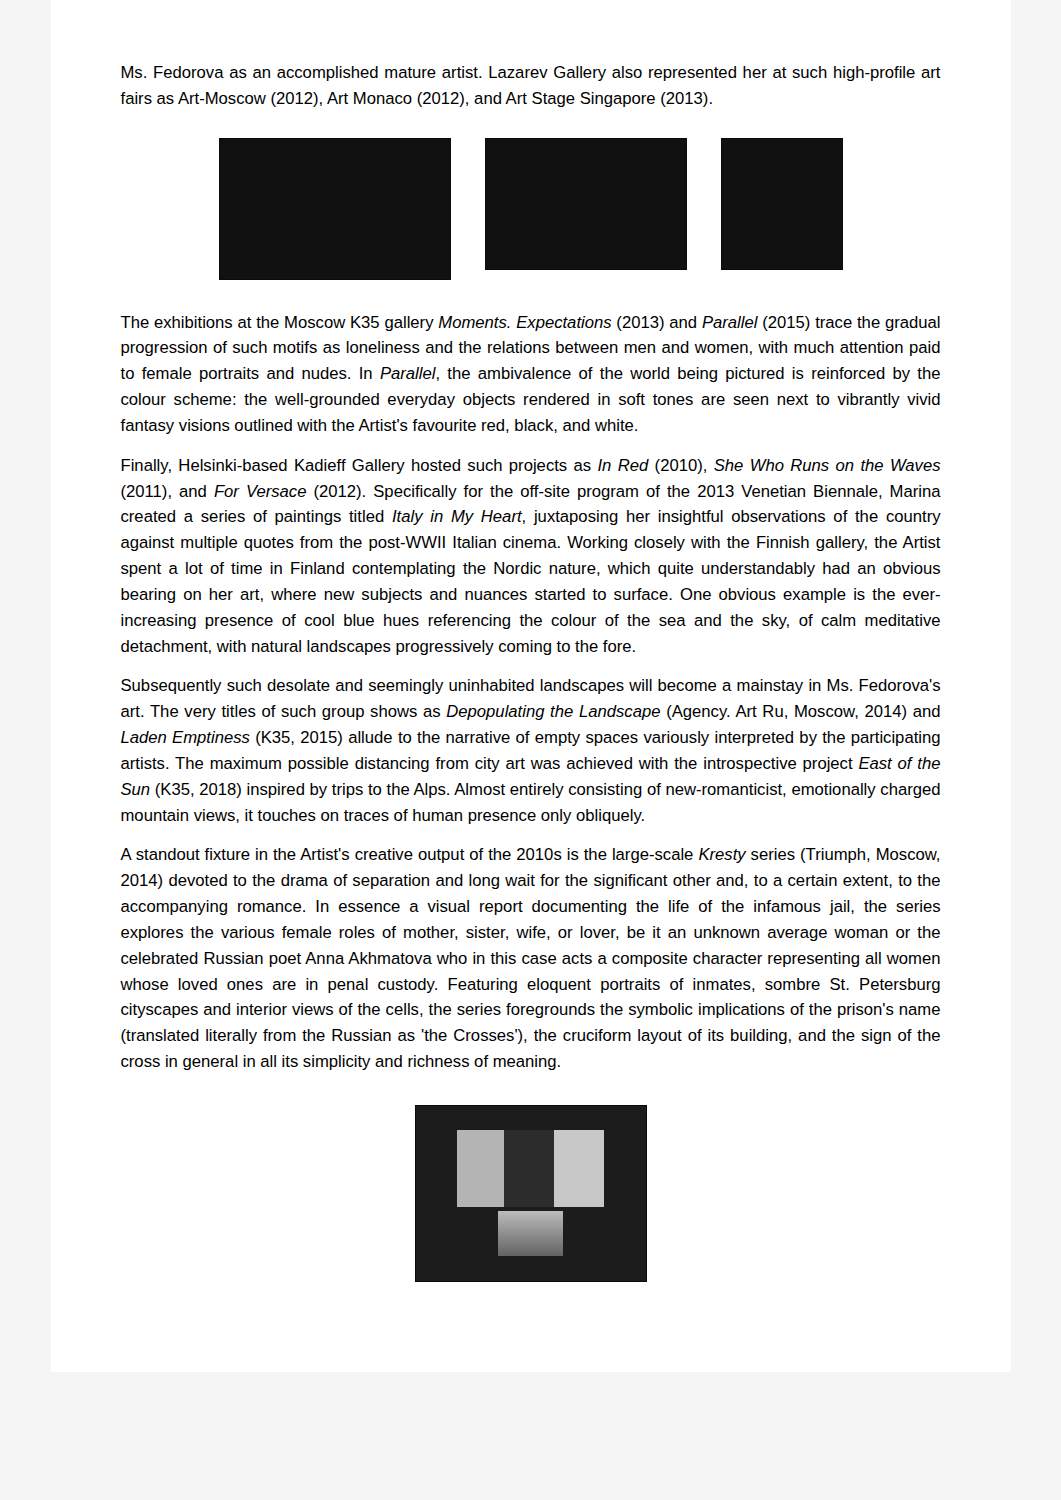Ms. Fedorova as an accomplished mature artist. Lazarev Gallery also represented her at such high-profile art fairs as Art-Moscow (2012), Art Monaco (2012), and Art Stage Singapore (2013).
The exhibitions at the Moscow K35 gallery Moments. Expectations (2013) and Parallel (2015) trace the gradual progression of such motifs as loneliness and the relations between men and women, with much attention paid to female portraits and nudes. In Parallel, the ambivalence of the world being pictured is reinforced by the colour scheme: the well-grounded everyday objects rendered in soft tones are seen next to vibrantly vivid fantasy visions outlined with the Artist's favourite red, black, and white.
Finally, Helsinki-based Kadieff Gallery hosted such projects as In Red (2010), She Who Runs on the Waves (2011), and For Versace (2012). Specifically for the off-site program of the 2013 Venetian Biennale, Marina created a series of paintings titled Italy in My Heart, juxtaposing her insightful observations of the country against multiple quotes from the post-WWII Italian cinema. Working closely with the Finnish gallery, the Artist spent a lot of time in Finland contemplating the Nordic nature, which quite understandably had an obvious bearing on her art, where new subjects and nuances started to surface. One obvious example is the ever-increasing presence of cool blue hues referencing the colour of the sea and the sky, of calm meditative detachment, with natural landscapes progressively coming to the fore.
Subsequently such desolate and seemingly uninhabited landscapes will become a mainstay in Ms. Fedorova's art. The very titles of such group shows as Depopulating the Landscape (Agency. Art Ru, Moscow, 2014) and Laden Emptiness (K35, 2015) allude to the narrative of empty spaces variously interpreted by the participating artists. The maximum possible distancing from city art was achieved with the introspective project East of the Sun (K35, 2018) inspired by trips to the Alps. Almost entirely consisting of new-romanticist, emotionally charged mountain views, it touches on traces of human presence only obliquely.
A standout fixture in the Artist's creative output of the 2010s is the large-scale Kresty series (Triumph, Moscow, 2014) devoted to the drama of separation and long wait for the significant other and, to a certain extent, to the accompanying romance. In essence a visual report documenting the life of the infamous jail, the series explores the various female roles of mother, sister, wife, or lover, be it an unknown average woman or the celebrated Russian poet Anna Akhmatova who in this case acts a composite character representing all women whose loved ones are in penal custody. Featuring eloquent portraits of inmates, sombre St. Petersburg cityscapes and interior views of the cells, the series foregrounds the symbolic implications of the prison's name (translated literally from the Russian as 'the Crosses'), the cruciform layout of its building, and the sign of the cross in general in all its simplicity and richness of meaning.